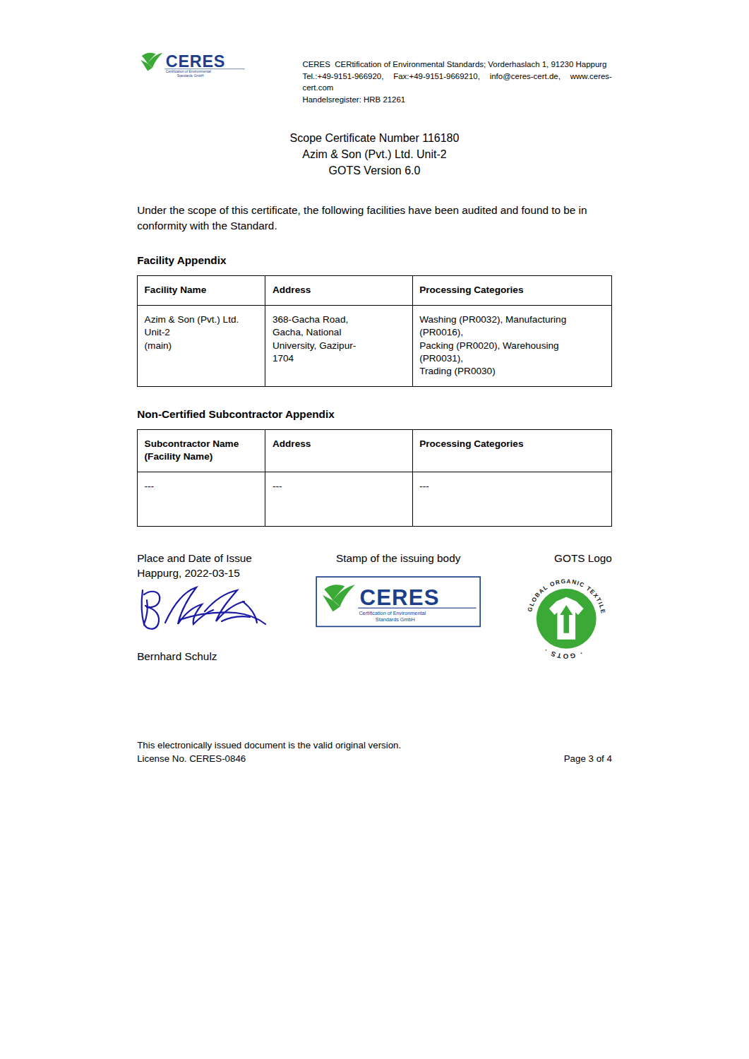CERES Certification of Environmental Standards GmbH
CERES CERtification of Environmental Standards; Vorderhaslach 1, 91230 Happurg
Tel.:+49-9151-966920, Fax:+49-9151-9669210, info@ceres-cert.de, www.ceres-cert.com
Handelsregister: HRB 21261
Scope Certificate Number 116180
Azim & Son (Pvt.) Ltd. Unit-2
GOTS Version 6.0
Under the scope of this certificate, the following facilities have been audited and found to be in conformity with the Standard.
Facility Appendix
| Facility Name | Address | Processing Categories |
| --- | --- | --- |
| Azim & Son (Pvt.) Ltd. Unit-2 (main) | 368-Gacha Road, Gacha, National University, Gazipur- 1704 | Washing (PR0032), Manufacturing (PR0016), Packing (PR0020), Warehousing (PR0031), Trading (PR0030) |
Non-Certified Subcontractor Appendix
| Subcontractor Name (Facility Name) | Address | Processing Categories |
| --- | --- | --- |
| --- | --- | --- |
Place and Date of Issue
Happurg, 2022-03-15
Bernhard Schulz
Stamp of the issuing body
CERES Certification of Environmental Standards GmbH
GOTS Logo
GLOBAL ORGANIC TEXTILE STANDARD · GOTS ·
This electronically issued document is the valid original version.
License No. CERES-0846 Page 3 of 4